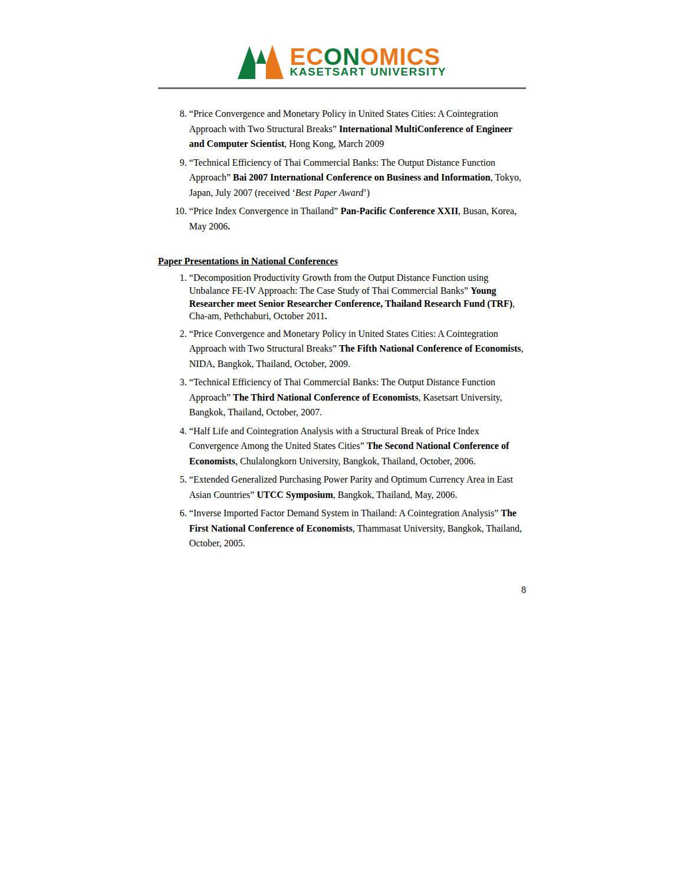ECONOMICS KASETSART UNIVERSITY
“Price Convergence and Monetary Policy in United States Cities: A Cointegration Approach with Two Structural Breaks” International MultiConference of Engineer and Computer Scientist, Hong Kong, March 2009
“Technical Efficiency of Thai Commercial Banks: The Output Distance Function Approach” Bai 2007 International Conference on Business and Information, Tokyo, Japan, July 2007 (received ‘Best Paper Award’)
“Price Index Convergence in Thailand” Pan-Pacific Conference XXII, Busan, Korea, May 2006.
Paper Presentations in National Conferences
“Decomposition Productivity Growth from the Output Distance Function using Unbalance FE-IV Approach: The Case Study of Thai Commercial Banks” Young Researcher meet Senior Researcher Conference, Thailand Research Fund (TRF), Cha-am, Pethchaburi, October 2011.
“Price Convergence and Monetary Policy in United States Cities: A Cointegration Approach with Two Structural Breaks” The Fifth National Conference of Economists, NIDA, Bangkok, Thailand, October, 2009.
“Technical Efficiency of Thai Commercial Banks: The Output Distance Function Approach” The Third National Conference of Economists, Kasetsart University, Bangkok, Thailand, October, 2007.
“Half Life and Cointegration Analysis with a Structural Break of Price Index Convergence Among the United States Cities” The Second National Conference of Economists, Chulalongkorn University, Bangkok, Thailand, October, 2006.
“Extended Generalized Purchasing Power Parity and Optimum Currency Area in East Asian Countries” UTCC Symposium, Bangkok, Thailand, May, 2006.
“Inverse Imported Factor Demand System in Thailand: A Cointegration Analysis” The First National Conference of Economists, Thammasat University, Bangkok, Thailand, October, 2005.
8